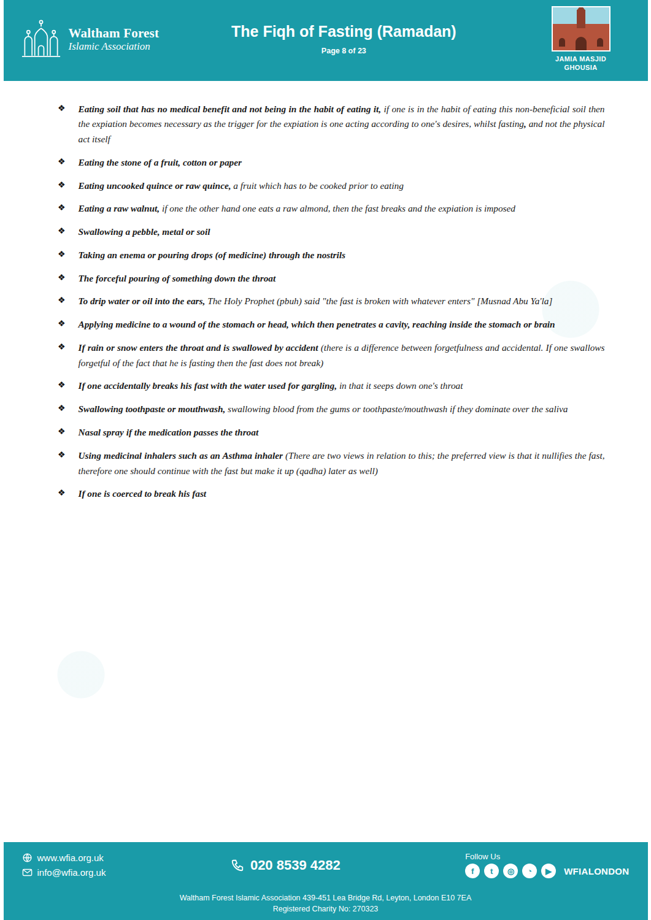Waltham Forest Islamic Association
The Fiqh of Fasting (Ramadan)
Page 8 of 23
JAMIA MASJID
GHOUSIA
Eating soil that has no medical benefit and not being in the habit of eating it, if one is in the habit of eating this non-beneficial soil then the expiation becomes necessary as the trigger for the expiation is one acting according to one's desires, whilst fasting, and not the physical act itself
Eating the stone of a fruit, cotton or paper
Eating uncooked quince or raw quince, a fruit which has to be cooked prior to eating
Eating a raw walnut, if one the other hand one eats a raw almond, then the fast breaks and the expiation is imposed
Swallowing a pebble, metal or soil
Taking an enema or pouring drops (of medicine) through the nostrils
The forceful pouring of something down the throat
To drip water or oil into the ears, The Holy Prophet (pbuh) said "the fast is broken with whatever enters" [Musnad Abu Ya'la]
Applying medicine to a wound of the stomach or head, which then penetrates a cavity, reaching inside the stomach or brain
If rain or snow enters the throat and is swallowed by accident (there is a difference between forgetfulness and accidental. If one swallows forgetful of the fact that he is fasting then the fast does not break)
If one accidentally breaks his fast with the water used for gargling, in that it seeps down one's throat
Swallowing toothpaste or mouthwash, swallowing blood from the gums or toothpaste/mouthwash if they dominate over the saliva
Nasal spray if the medication passes the throat
Using medicinal inhalers such as an Asthma inhaler (There are two views in relation to this; the preferred view is that it nullifies the fast, therefore one should continue with the fast but make it up (qadha) later as well)
If one is coerced to break his fast
www.wfia.org.uk
info@wfia.org.uk
020 8539 4282
Follow Us
f t ◎ ◔ ▶ WFIALONDON
Waltham Forest Islamic Association 439-451 Lea Bridge Rd, Leyton, London E10 7EA
Registered Charity No: 270323